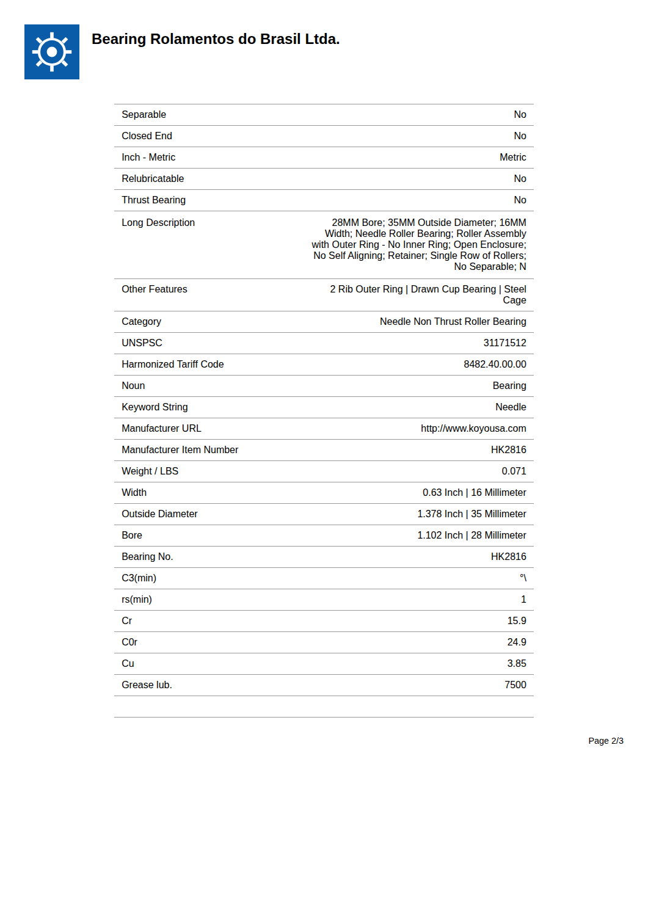Bearing Rolamentos do Brasil Ltda.
| Separable | No |
| Closed End | No |
| Inch - Metric | Metric |
| Relubricatable | No |
| Thrust Bearing | No |
| Long Description | 28MM Bore; 35MM Outside Diameter; 16MM Width; Needle Roller Bearing; Roller Assembly with Outer Ring - No Inner Ring; Open Enclosure; No Self Aligning; Retainer; Single Row of Rollers; No Separable; N |
| Other Features | 2 Rib Outer Ring / Drawn Cup Bearing / Steel Cage |
| Category | Needle Non Thrust Roller Bearing |
| UNSPSC | 31171512 |
| Harmonized Tariff Code | 8482.40.00.00 |
| Noun | Bearing |
| Keyword String | Needle |
| Manufacturer URL | http://www.koyousa.com |
| Manufacturer Item Number | HK2816 |
| Weight / LBS | 0.071 |
| Width | 0.63 Inch / 16 Millimeter |
| Outside Diameter | 1.378 Inch / 35 Millimeter |
| Bore | 1.102 Inch / 28 Millimeter |
| Bearing No. | HK2816 |
| C3(min) | °\ |
| rs(min) | 1 |
| Cr | 15.9 |
| C0r | 24.9 |
| Cu | 3.85 |
| Grease lub. | 7500 |
Page 2/3